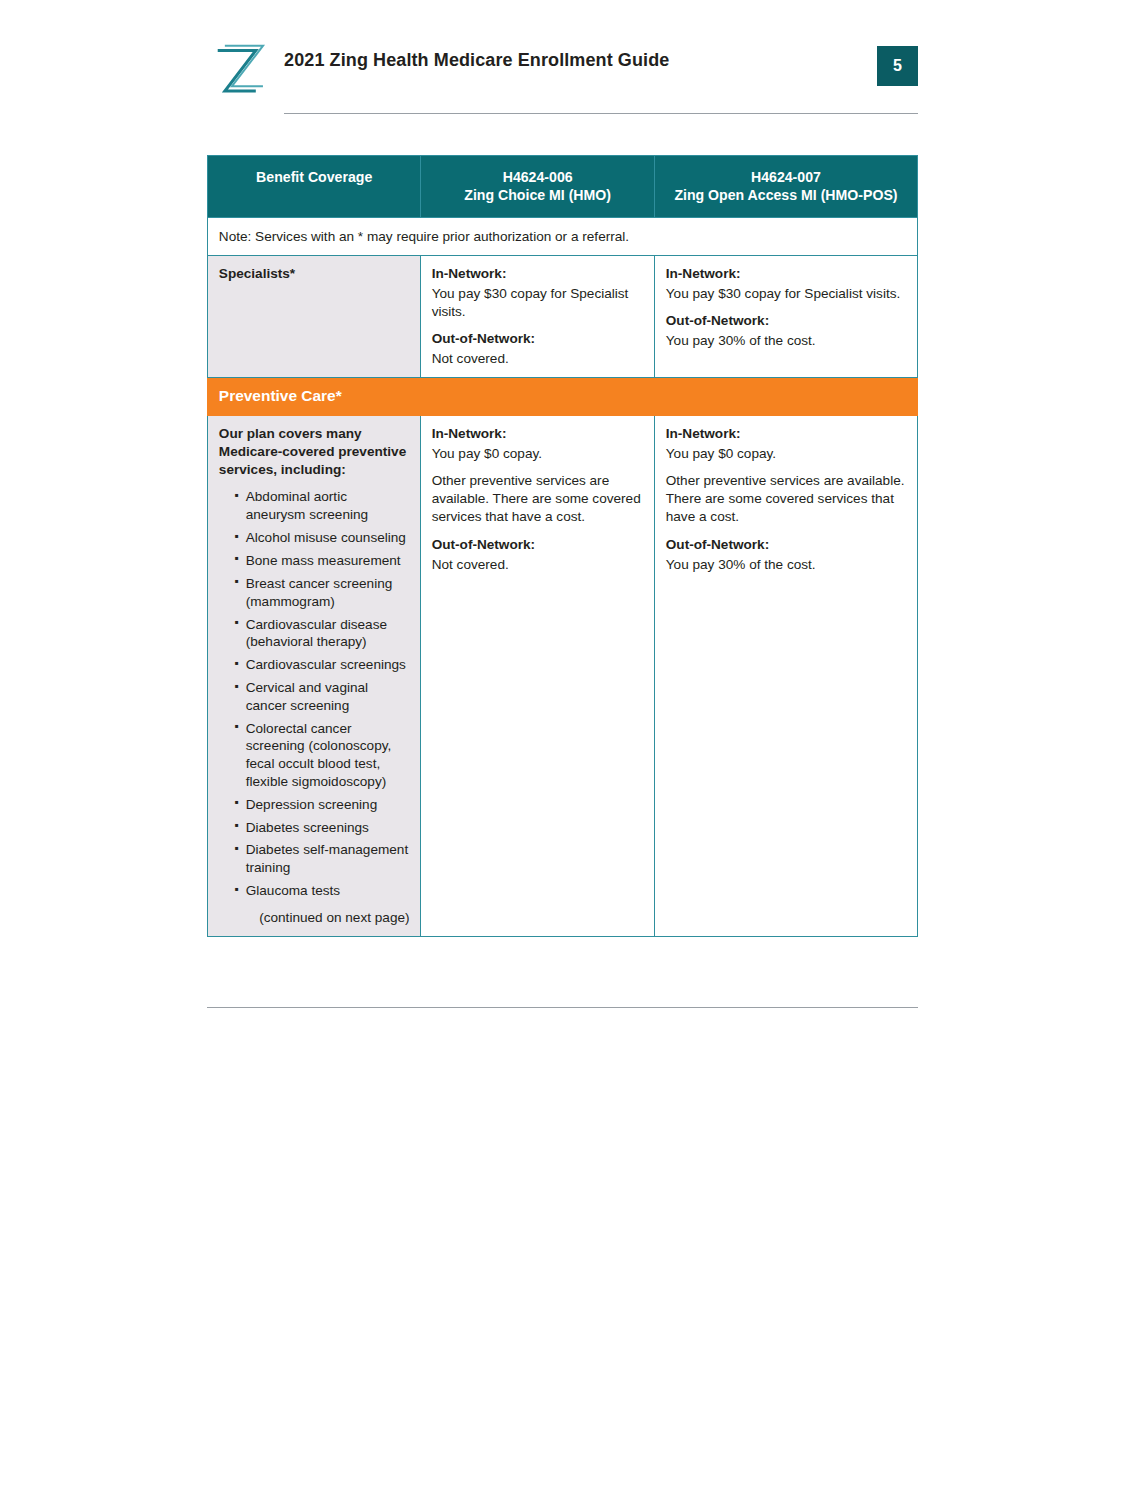2021 Zing Health Medicare Enrollment Guide
5
| Benefit Coverage | H4624-006 Zing Choice MI (HMO) | H4624-007 Zing Open Access MI (HMO-POS) |
| --- | --- | --- |
| Note: Services with an * may require prior authorization or a referral. |
| Specialists* | In-Network: You pay $30 copay for Specialist visits. Out-of-Network: Not covered. | In-Network: You pay $30 copay for Specialist visits. Out-of-Network: You pay 30% of the cost. |
| Preventive Care* | | |
| Our plan covers many Medicare-covered preventive services, including: Abdominal aortic aneurysm screening Alcohol misuse counseling Bone mass measurement Breast cancer screening (mammogram) Cardiovascular disease (behavioral therapy) Cardiovascular screenings Cervical and vaginal cancer screening Colorectal cancer screening (colonoscopy, fecal occult blood test, flexible sigmoidoscopy) Depression screening Diabetes screenings Diabetes self-management training Glaucoma tests (continued on next page) | In-Network: You pay $0 copay. Other preventive services are available. There are some covered services that have a cost. Out-of-Network: Not covered. | In-Network: You pay $0 copay. Other preventive services are available. There are some covered services that have a cost. Out-of-Network: You pay 30% of the cost. |